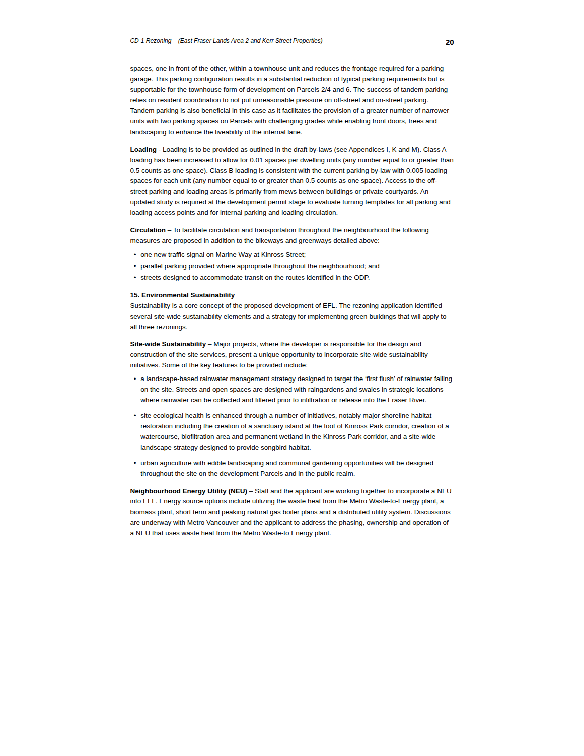CD-1 Rezoning – (East Fraser Lands Area 2 and Kerr Street Properties)
20
spaces, one in front of the other, within a townhouse unit and reduces the frontage required for a parking garage. This parking configuration results in a substantial reduction of typical parking requirements but is supportable for the townhouse form of development on Parcels 2/4 and 6. The success of tandem parking relies on resident coordination to not put unreasonable pressure on off-street and on-street parking. Tandem parking is also beneficial in this case as it facilitates the provision of a greater number of narrower units with two parking spaces on Parcels with challenging grades while enabling front doors, trees and landscaping to enhance the liveability of the internal lane.
Loading - Loading is to be provided as outlined in the draft by-laws (see Appendices I, K and M). Class A loading has been increased to allow for 0.01 spaces per dwelling units (any number equal to or greater than 0.5 counts as one space). Class B loading is consistent with the current parking by-law with 0.005 loading spaces for each unit (any number equal to or greater than 0.5 counts as one space). Access to the off-street parking and loading areas is primarily from mews between buildings or private courtyards. An updated study is required at the development permit stage to evaluate turning templates for all parking and loading access points and for internal parking and loading circulation.
Circulation – To facilitate circulation and transportation throughout the neighbourhood the following measures are proposed in addition to the bikeways and greenways detailed above:
one new traffic signal on Marine Way at Kinross Street;
parallel parking provided where appropriate throughout the neighbourhood; and
streets designed to accommodate transit on the routes identified in the ODP.
15. Environmental Sustainability
Sustainability is a core concept of the proposed development of EFL. The rezoning application identified several site-wide sustainability elements and a strategy for implementing green buildings that will apply to all three rezonings.
Site-wide Sustainability – Major projects, where the developer is responsible for the design and construction of the site services, present a unique opportunity to incorporate site-wide sustainability initiatives. Some of the key features to be provided include:
a landscape-based rainwater management strategy designed to target the ‘first flush’ of rainwater falling on the site. Streets and open spaces are designed with raingardens and swales in strategic locations where rainwater can be collected and filtered prior to infiltration or release into the Fraser River.
site ecological health is enhanced through a number of initiatives, notably major shoreline habitat restoration including the creation of a sanctuary island at the foot of Kinross Park corridor, creation of a watercourse, biofiltration area and permanent wetland in the Kinross Park corridor, and a site-wide landscape strategy designed to provide songbird habitat.
urban agriculture with edible landscaping and communal gardening opportunities will be designed throughout the site on the development Parcels and in the public realm.
Neighbourhood Energy Utility (NEU) – Staff and the applicant are working together to incorporate a NEU into EFL. Energy source options include utilizing the waste heat from the Metro Waste-to-Energy plant, a biomass plant, short term and peaking natural gas boiler plans and a distributed utility system. Discussions are underway with Metro Vancouver and the applicant to address the phasing, ownership and operation of a NEU that uses waste heat from the Metro Waste-to Energy plant.